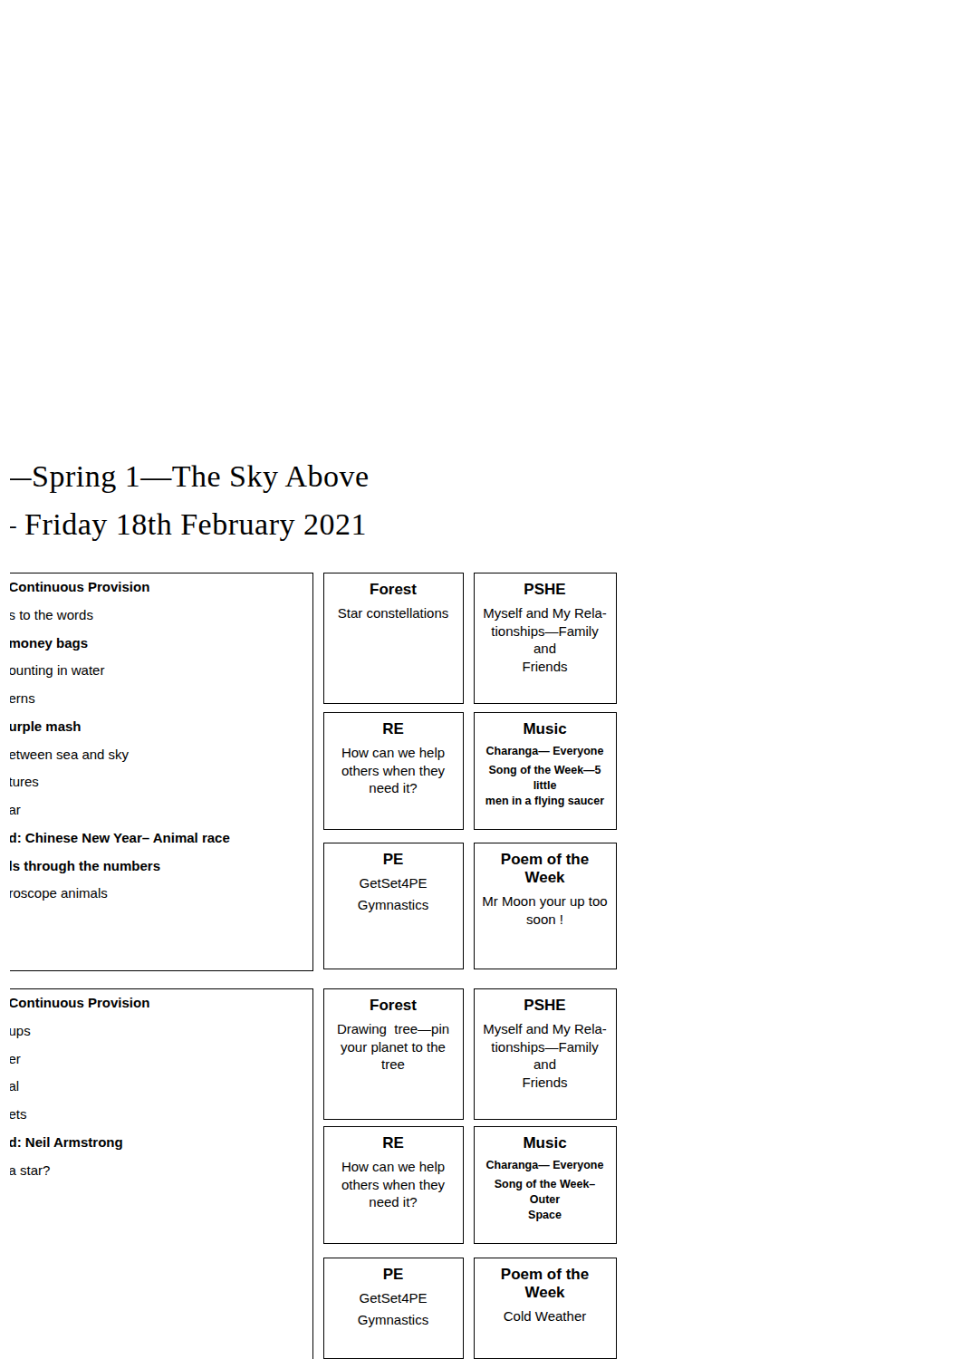—Spring 1—The Sky Above
– Friday 18th February 2021
Continuous Provision
s to the words
money bags
ounting in water
erns
urple mash
etween sea and sky
tures
ar
d: Chinese New Year– Animal race
ls through the numbers
roscope animals
Continuous Provision
ups
er
al
ets
d: Neil Armstrong
a star?
Forest
Star constellations
PSHE
Myself and My Rela-
tionships—Family and
Friends
RE
How can we help
others when they
need it?
Music
Charanga— Everyone
Song of the Week—5 little
men in a flying saucer
PE
GetSet4PE
Gymnastics
Poem of the Week
Mr Moon your up too
soon !
Forest
Drawing tree—pin
your planet to the
tree
PSHE
Myself and My Rela-
tionships—Family and
Friends
RE
How can we help
others when they
need it?
Music
Charanga— Everyone
Song of the Week– Outer
Space
PE
GetSet4PE
Gymnastics
Poem of the Week
Cold Weather